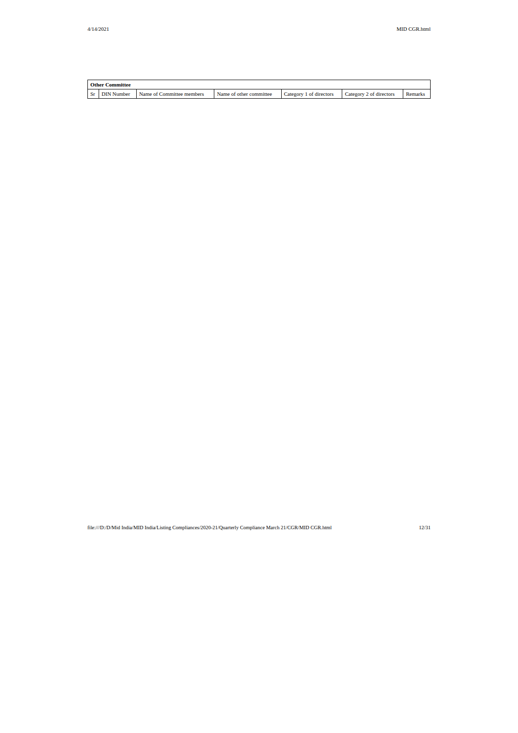4/14/2021
MID CGR.html
| Other Committee |
| --- |
| Sr | DIN Number | Name of Committee members | Name of other committee | Category 1 of directors | Category 2 of directors | Remarks |
file:///D:/D/Mid India/MID India/Listing Compliances/2020-21/Quarterly Compliance March 21/CGR/MID CGR.html
12/31